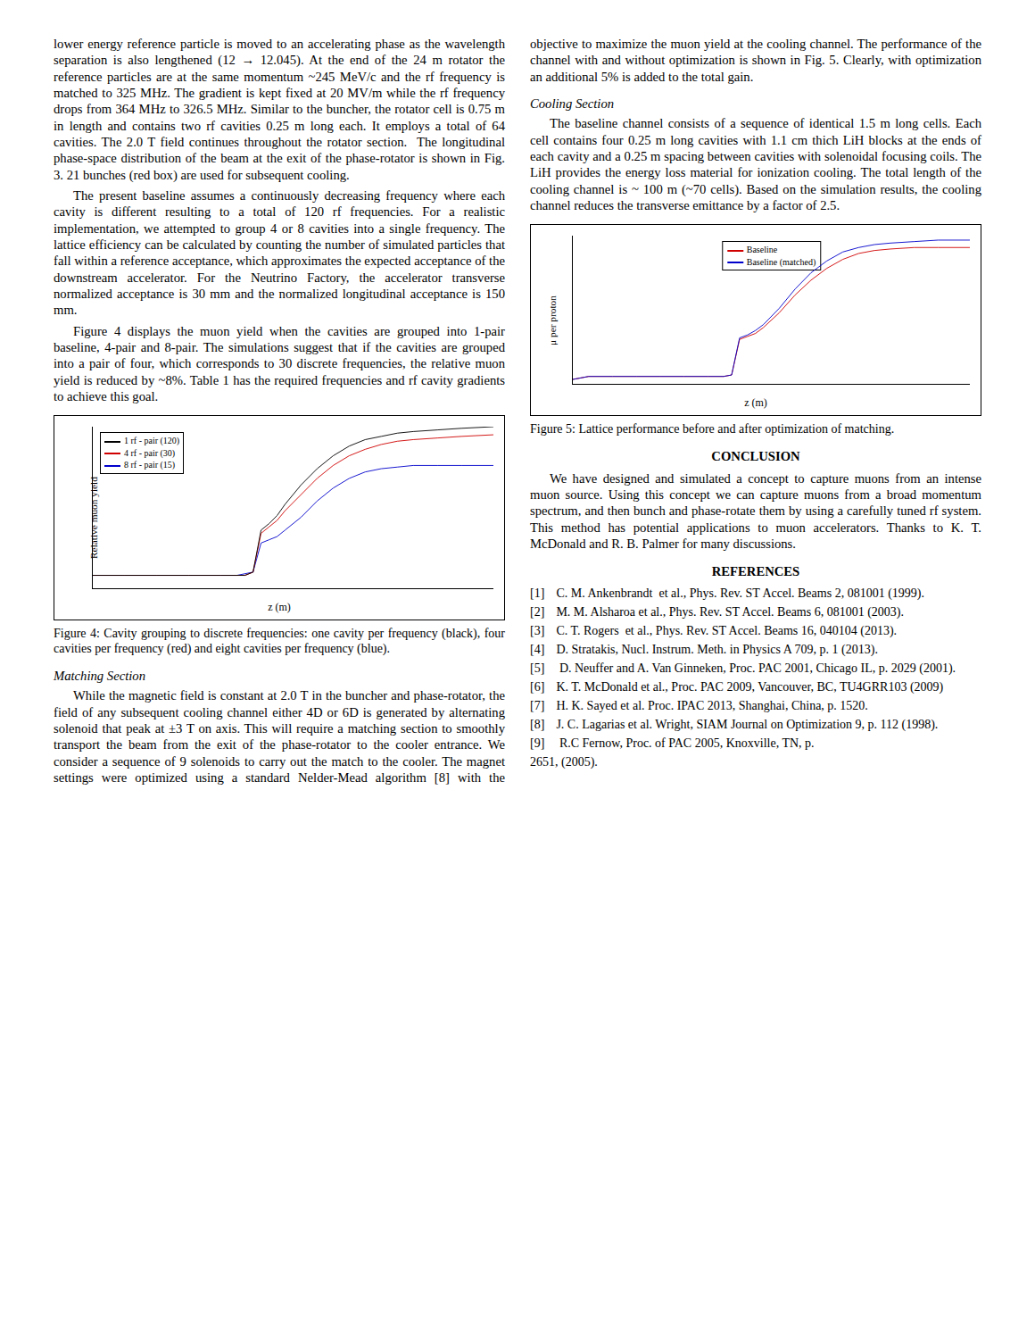lower energy reference particle is moved to an accelerating phase as the wavelength separation is also lengthened (12 → 12.045). At the end of the 24 m rotator the reference particles are at the same momentum ~245 MeV/c and the rf frequency is matched to 325 MHz. The gradient is kept fixed at 20 MV/m while the rf frequency drops from 364 MHz to 326.5 MHz. Similar to the buncher, the rotator cell is 0.75 m in length and contains two rf cavities 0.25 m long each. It employs a total of 64 cavities. The 2.0 T field continues throughout the rotator section. The longitudinal phase-space distribution of the beam at the exit of the phase-rotator is shown in Fig. 3. 21 bunches (red box) are used for subsequent cooling.
The present baseline assumes a continuously decreasing frequency where each cavity is different resulting to a total of 120 rf frequencies. For a realistic implementation, we attempted to group 4 or 8 cavities into a single frequency. The lattice efficiency can be calculated by counting the number of simulated particles that fall within a reference acceptance, which approximates the expected acceptance of the downstream accelerator. For the Neutrino Factory, the accelerator transverse normalized acceptance is 30 mm and the normalized longitudinal acceptance is 150 mm.
Figure 4 displays the muon yield when the cavities are grouped into 1-pair baseline, 4-pair and 8-pair. The simulations suggest that if the cavities are grouped into a pair of four, which corresponds to 30 discrete frequencies, the relative muon yield is reduced by ~8%. Table 1 has the required frequencies and rf cavity gradients to achieve this goal.
Relative muon yield
1 rf - pair (120)
4 rf - pair (30)
8 rf - pair (15)
1
0.8
0.6
0.4
0.2
0
0
50
100
150
200
250
z (m)
Figure 4: Cavity grouping to discrete frequencies: one cavity per frequency (black), four cavities per frequency (red) and eight cavities per frequency (blue).
Matching Section
While the magnetic field is constant at 2.0 T in the buncher and phase-rotator, the field of any subsequent cooling channel either 4D or 6D is generated by alternating solenoid that peak at ±3 T on axis. This will require a matching section to smoothly transport the beam from the exit of the phase-rotator to the cooler entrance. We consider a sequence of 9 solenoids to carry out the match to the cooler. The magnet settings were optimized using a standard Nelder-Mead algorithm [8] with the objective to maximize the muon yield at the cooling channel. The performance of the channel with and without optimization is shown in Fig. 5. Clearly, with optimization an additional 5% is added to the total gain.
Cooling Section
The baseline channel consists of a sequence of identical 1.5 m long cells. Each cell contains four 0.25 m long cavities with 1.1 cm thich LiH blocks at the ends of each cavity and a 0.25 m spacing between cavities with solenoidal focusing coils. The LiH provides the energy loss material for ionization cooling. The total length of the cooling channel is ~ 100 m (~70 cells). Based on the simulation results, the cooling channel reduces the transverse emittance by a factor of 2.5.
μ per proton
Baseline
Baseline (matched)
0.12
0.1
0.08
0.06
0.04
0.02
0
0
50
100
150
200
250
z (m)
Figure 5: Lattice performance before and after optimization of matching.
Conclusion
We have designed and simulated a concept to capture muons from an intense muon source. Using this concept we can capture muons from a broad momentum spectrum, and then bunch and phase-rotate them by using a carefully tuned rf system. This method has potential applications to muon accelerators. Thanks to K. T. McDonald and R. B. Palmer for many discussions.
References
[1] C. M. Ankenbrandt et al., Phys. Rev. ST Accel. Beams 2, 081001 (1999).
[2] M. M. Alsharoa et al., Phys. Rev. ST Accel. Beams 6, 081001 (2003).
[3] C. T. Rogers et al., Phys. Rev. ST Accel. Beams 16, 040104 (2013).
[4] D. Stratakis, Nucl. Instrum. Meth. in Physics A 709, p. 1 (2013).
[5] D. Neuffer and A. Van Ginneken, Proc. PAC 2001, Chicago IL, p. 2029 (2001).
[6] K. T. McDonald et al., Proc. PAC 2009, Vancouver, BC, TU4GRR103 (2009)
[7] H. K. Sayed et al. Proc. IPAC 2013, Shanghai, China, p. 1520.
[8] J. C. Lagarias et al. Wright, SIAM Journal on Optimization 9, p. 112 (1998).
[9] R.C Fernow, Proc. of PAC 2005, Knoxville, TN, p.
2651, (2005).